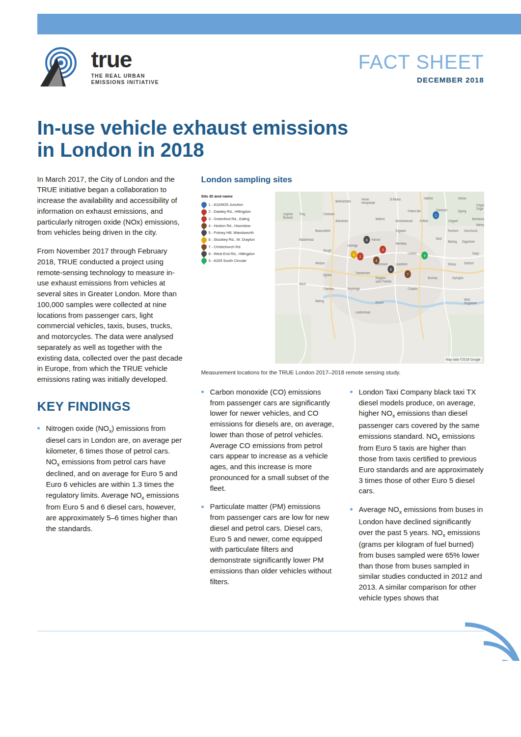true
THE REAL URBAN
EMISSIONS INITIATIVE
FACT SHEET
DECEMBER 2018
In-use vehicle exhaust emissions in London in 2018
In March 2017, the City of London and the TRUE initiative began a collaboration to increase the availability and accessibility of information on exhaust emissions, and particularly nitrogen oxide (NOx) emissions, from vehicles being driven in the city.
From November 2017 through February 2018, TRUE conducted a project using remote-sensing technology to measure in-use exhaust emissions from vehicles at several sites in Greater London. More than 100,000 samples were collected at nine locations from passenger cars, light commercial vehicles, taxis, buses, trucks, and motorcycles. The data were analysed separately as well as together with the existing data, collected over the past decade in Europe, from which the TRUE vehicle emissions rating was initially developed.
KEY FINDINGS
Nitrogen oxide (NOx) emissions from diesel cars in London are, on average per kilometer, 6 times those of petrol cars. NOx emissions from petrol cars have declined, and on average for Euro 5 and Euro 6 vehicles are within 1.3 times the regulatory limits. Average NOx emissions from Euro 5 and 6 diesel cars, however, are approximately 5–6 times higher than the standards.
London sampling sites
Site ID and name
1 - A10/M25 Junction
2 - Dawley Rd., Hillingdon
3 - Greenford Rd., Ealing
4 - Heston Rd., Hounslow
5 - Putney Hill, Wandsworth
6 - Stockley Rd., W. Drayton
7 - Christchurch Rd.
8 - West End Rd., Hillingdon
9 - A205 South Circular
Berkhamsted HemelHempstead St Albans Hatfield Harlow ChippingOngar Chesham Tring LeightonBuzzard Potters Bar Cheshunt Epping Amersham Borehamwood Watford Enfield Chigwell Brentwood Warley Beaconsfield Edgware Romford Hornchurch Harrow Ilford Barking Dagenham Wembley Uxbridge Maidenhead Slough London Grays Windsor Richmond Lewisham Sidcup Dartford Twickenham Egham Kingstonupon Thames Bromley Orpington Ascot Chertsey Weybridge Croydon Woking Epsom WestKingsdown Leatherhead 1 8 3 6 2 4 9 5 7
Map data ©2018 Google
Measurement locations for the TRUE London 2017–2018 remote sensing study.
Carbon monoxide (CO) emissions from passenger cars are significantly lower for newer vehicles, and CO emissions for diesels are, on average, lower than those of petrol vehicles. Average CO emissions from petrol cars appear to increase as a vehicle ages, and this increase is more pronounced for a small subset of the fleet.
Particulate matter (PM) emissions from passenger cars are low for new diesel and petrol cars. Diesel cars, Euro 5 and newer, come equipped with particulate filters and demonstrate significantly lower PM emissions than older vehicles without filters.
London Taxi Company black taxi TX diesel models produce, on average, higher NOx emissions than diesel passenger cars covered by the same emissions standard. NOx emissions from Euro 5 taxis are higher than those from taxis certified to previous Euro standards and are approximately 3 times those of other Euro 5 diesel cars.
Average NOx emissions from buses in London have declined significantly over the past 5 years. NOx emissions (grams per kilogram of fuel burned) from buses sampled were 65% lower than those from buses sampled in similar studies conducted in 2012 and 2013. A similar comparison for other vehicle types shows that